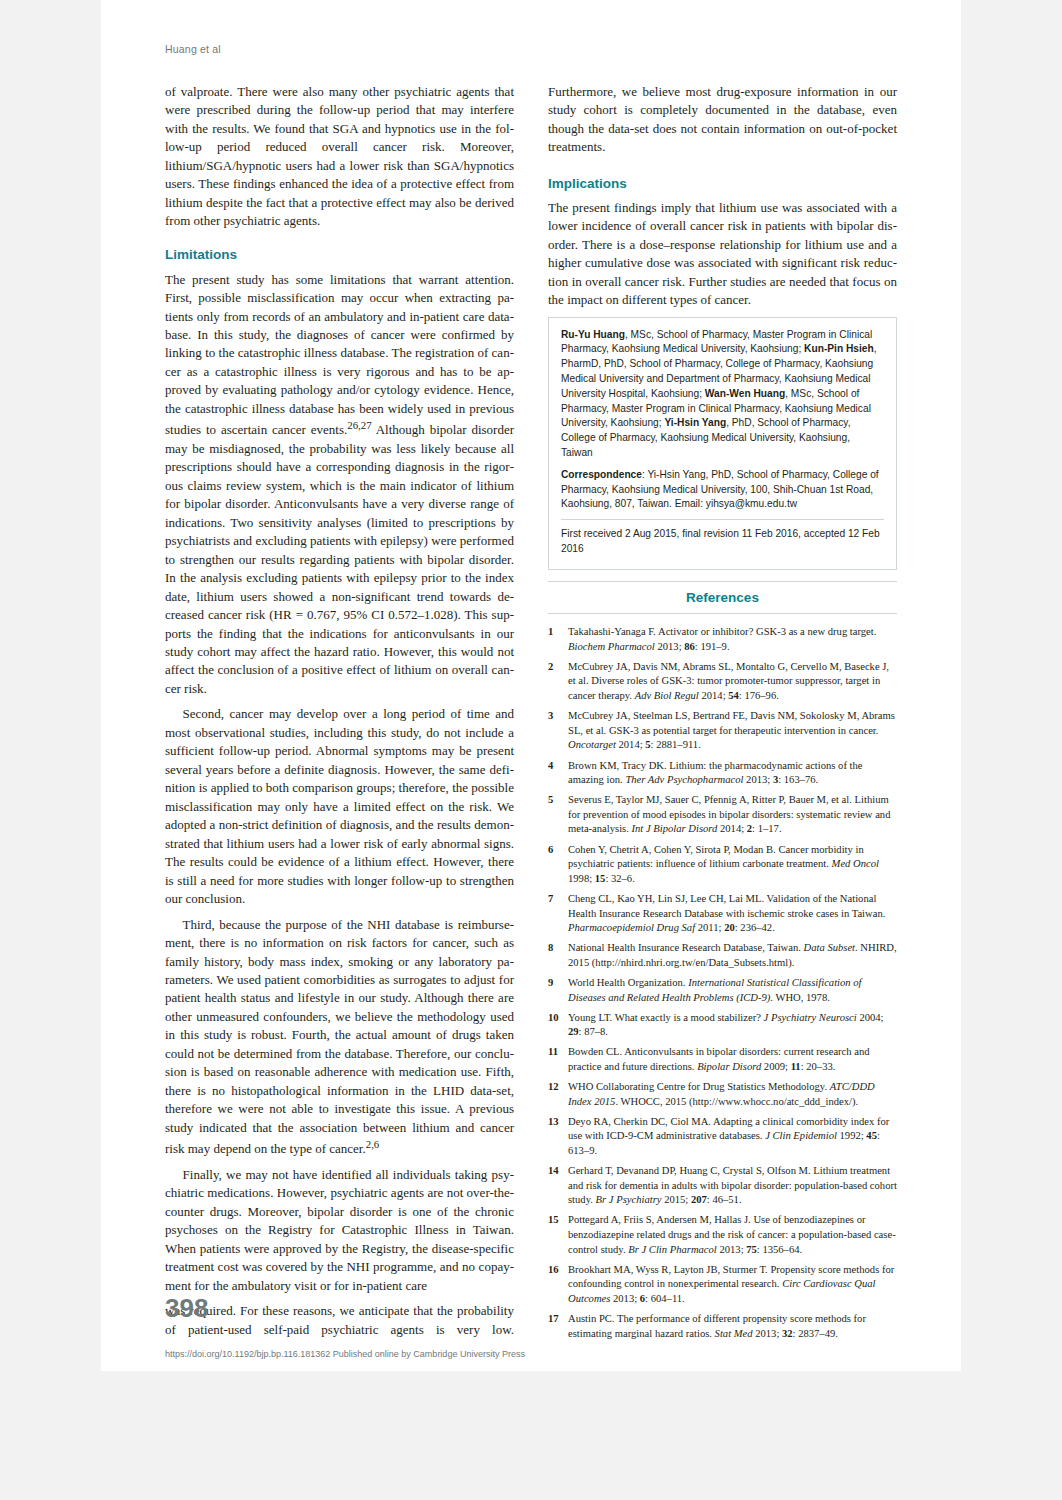Huang et al
of valproate. There were also many other psychiatric agents that were prescribed during the follow-up period that may interfere with the results. We found that SGA and hypnotics use in the follow-up period reduced overall cancer risk. Moreover, lithium/SGA/hypnotic users had a lower risk than SGA/hypnotics users. These findings enhanced the idea of a protective effect from lithium despite the fact that a protective effect may also be derived from other psychiatric agents.
Limitations
The present study has some limitations that warrant attention. First, possible misclassification may occur when extracting patients only from records of an ambulatory and in-patient care database. In this study, the diagnoses of cancer were confirmed by linking to the catastrophic illness database. The registration of cancer as a catastrophic illness is very rigorous and has to be approved by evaluating pathology and/or cytology evidence. Hence, the catastrophic illness database has been widely used in previous studies to ascertain cancer events.26,27 Although bipolar disorder may be misdiagnosed, the probability was less likely because all prescriptions should have a corresponding diagnosis in the rigorous claims review system, which is the main indicator of lithium for bipolar disorder. Anticonvulsants have a very diverse range of indications. Two sensitivity analyses (limited to prescriptions by psychiatrists and excluding patients with epilepsy) were performed to strengthen our results regarding patients with bipolar disorder. In the analysis excluding patients with epilepsy prior to the index date, lithium users showed a non-significant trend towards decreased cancer risk (HR = 0.767, 95% CI 0.572–1.028). This supports the finding that the indications for anticonvulsants in our study cohort may affect the hazard ratio. However, this would not affect the conclusion of a positive effect of lithium on overall cancer risk.
Second, cancer may develop over a long period of time and most observational studies, including this study, do not include a sufficient follow-up period. Abnormal symptoms may be present several years before a definite diagnosis. However, the same definition is applied to both comparison groups; therefore, the possible misclassification may only have a limited effect on the risk. We adopted a non-strict definition of diagnosis, and the results demonstrated that lithium users had a lower risk of early abnormal signs. The results could be evidence of a lithium effect. However, there is still a need for more studies with longer follow-up to strengthen our conclusion.
Third, because the purpose of the NHI database is reimbursement, there is no information on risk factors for cancer, such as family history, body mass index, smoking or any laboratory parameters. We used patient comorbidities as surrogates to adjust for patient health status and lifestyle in our study. Although there are other unmeasured confounders, we believe the methodology used in this study is robust. Fourth, the actual amount of drugs taken could not be determined from the database. Therefore, our conclusion is based on reasonable adherence with medication use. Fifth, there is no histopathological information in the LHID data-set, therefore we were not able to investigate this issue. A previous study indicated that the association between lithium and cancer risk may depend on the type of cancer.2,6
Finally, we may not have identified all individuals taking psychiatric medications. However, psychiatric agents are not over-the-counter drugs. Moreover, bipolar disorder is one of the chronic psychoses on the Registry for Catastrophic Illness in Taiwan. When patients were approved by the Registry, the disease-specific treatment cost was covered by the NHI programme, and no copayment for the ambulatory visit or for in-patient care
was required. For these reasons, we anticipate that the probability of patient-used self-paid psychiatric agents is very low. Furthermore, we believe most drug-exposure information in our study cohort is completely documented in the database, even though the data-set does not contain information on out-of-pocket treatments.
Implications
The present findings imply that lithium use was associated with a lower incidence of overall cancer risk in patients with bipolar disorder. There is a dose–response relationship for lithium use and a higher cumulative dose was associated with significant risk reduction in overall cancer risk. Further studies are needed that focus on the impact on different types of cancer.
Ru-Yu Huang, MSc, School of Pharmacy, Master Program in Clinical Pharmacy, Kaohsiung Medical University, Kaohsiung; Kun-Pin Hsieh, PharmD, PhD, School of Pharmacy, College of Pharmacy, Kaohsiung Medical University and Department of Pharmacy, Kaohsiung Medical University Hospital, Kaohsiung; Wan-Wen Huang, MSc, School of Pharmacy, Master Program in Clinical Pharmacy, Kaohsiung Medical University, Kaohsiung; Yi-Hsin Yang, PhD, School of Pharmacy, College of Pharmacy, Kaohsiung Medical University, Kaohsiung, Taiwan
Correspondence: Yi-Hsin Yang, PhD, School of Pharmacy, College of Pharmacy, Kaohsiung Medical University, 100, Shih-Chuan 1st Road, Kaohsiung, 807, Taiwan. Email: yihsya@kmu.edu.tw
First received 2 Aug 2015, final revision 11 Feb 2016, accepted 12 Feb 2016
References
1 Takahashi-Yanaga F. Activator or inhibitor? GSK-3 as a new drug target. Biochem Pharmacol 2013; 86: 191–9.
2 McCubrey JA, Davis NM, Abrams SL, Montalto G, Cervello M, Basecke J, et al. Diverse roles of GSK-3: tumor promoter-tumor suppressor, target in cancer therapy. Adv Biol Regul 2014; 54: 176–96.
3 McCubrey JA, Steelman LS, Bertrand FE, Davis NM, Sokolosky M, Abrams SL, et al. GSK-3 as potential target for therapeutic intervention in cancer. Oncotarget 2014; 5: 2881–911.
4 Brown KM, Tracy DK. Lithium: the pharmacodynamic actions of the amazing ion. Ther Adv Psychopharmacol 2013; 3: 163–76.
5 Severus E, Taylor MJ, Sauer C, Pfennig A, Ritter P, Bauer M, et al. Lithium for prevention of mood episodes in bipolar disorders: systematic review and meta-analysis. Int J Bipolar Disord 2014; 2: 1–17.
6 Cohen Y, Chetrit A, Cohen Y, Sirota P, Modan B. Cancer morbidity in psychiatric patients: influence of lithium carbonate treatment. Med Oncol 1998; 15: 32–6.
7 Cheng CL, Kao YH, Lin SJ, Lee CH, Lai ML. Validation of the National Health Insurance Research Database with ischemic stroke cases in Taiwan. Pharmacoepidemiol Drug Saf 2011; 20: 236–42.
8 National Health Insurance Research Database, Taiwan. Data Subset. NHIRD, 2015 (http://nhird.nhri.org.tw/en/Data_Subsets.html).
9 World Health Organization. International Statistical Classification of Diseases and Related Health Problems (ICD-9). WHO, 1978.
10 Young LT. What exactly is a mood stabilizer? J Psychiatry Neurosci 2004; 29: 87–8.
11 Bowden CL. Anticonvulsants in bipolar disorders: current research and practice and future directions. Bipolar Disord 2009; 11: 20–33.
12 WHO Collaborating Centre for Drug Statistics Methodology. ATC/DDD Index 2015. WHOCC, 2015 (http://www.whocc.no/atc_ddd_index/).
13 Deyo RA, Cherkin DC, Ciol MA. Adapting a clinical comorbidity index for use with ICD-9-CM administrative databases. J Clin Epidemiol 1992; 45: 613–9.
14 Gerhard T, Devanand DP, Huang C, Crystal S, Olfson M. Lithium treatment and risk for dementia in adults with bipolar disorder: population-based cohort study. Br J Psychiatry 2015; 207: 46–51.
15 Pottegard A, Friis S, Andersen M, Hallas J. Use of benzodiazepines or benzodiazepine related drugs and the risk of cancer: a population-based case-control study. Br J Clin Pharmacol 2013; 75: 1356–64.
16 Brookhart MA, Wyss R, Layton JB, Sturmer T. Propensity score methods for confounding control in nonexperimental research. Circ Cardiovasc Qual Outcomes 2013; 6: 604–11.
17 Austin PC. The performance of different propensity score methods for estimating marginal hazard ratios. Stat Med 2013; 32: 2837–49.
398
https://doi.org/10.1192/bjp.bp.116.181362 Published online by Cambridge University Press